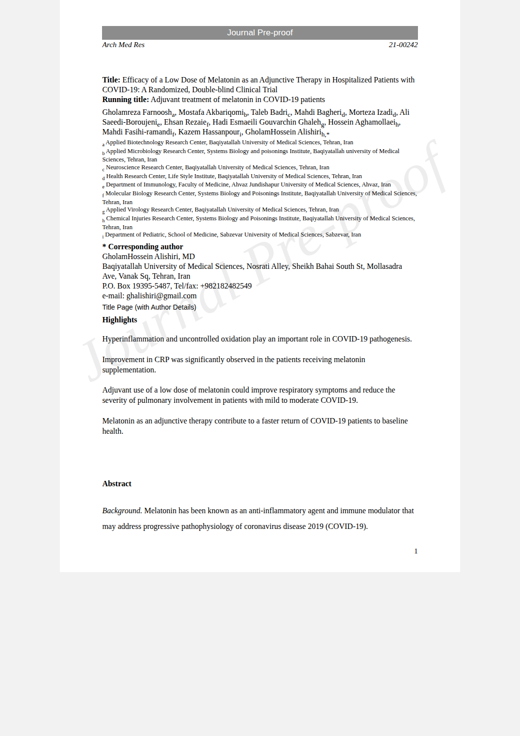Journal Pre-proof
Journal Pre-proof
Arch Med Res 21-00242
Title: Efficacy of a Low Dose of Melatonin as an Adjunctive Therapy in Hospitalized Patients with COVID-19: A Randomized, Double-blind Clinical Trial
Running title: Adjuvant treatment of melatonin in COVID-19 patients
Gholamreza Farnoosha, Mostafa Akbariqomib, Taleb Badric, Mahdi Bagherid, Morteza Izadid, Ali Saeedi-Boroujenie, Ehsan Rezaief, Hadi Esmaeili Gouvarchin Ghalehg, Hossein Aghamollaeih, Mahdi Fasihi-ramandif, Kazem Hassanpouri, GholamHossein Alishirih,*
a Applied Biotechnology Research Center, Baqiyatallah University of Medical Sciences, Tehran, Iran
b Applied Microbiology Research Center, Systems Biology and poisonings Institute, Baqiyatallah university of Medical Sciences, Tehran, Iran
c Neuroscience Research Center, Baqiyatallah University of Medical Sciences, Tehran, Iran
d Health Research Center, Life Style Institute, Baqiyatallah University of Medical Sciences, Tehran, Iran
e Department of Immunology, Faculty of Medicine, Ahvaz Jundishapur University of Medical Sciences, Ahvaz, Iran
f Molecular Biology Research Center, Systems Biology and Poisonings Institute, Baqiyatallah University of Medical Sciences, Tehran, Iran
g Applied Virology Research Center, Baqiyatallah University of Medical Sciences, Tehran, Iran
h Chemical Injuries Research Center, Systems Biology and Poisonings Institute, Baqiyatallah University of Medical Sciences, Tehran, Iran
i Department of Pediatric, School of Medicine, Sabzevar University of Medical Sciences, Sabzevar, Iran
* Corresponding author
GholamHossein Alishiri, MD
Baqiyatallah University of Medical Sciences, Nosrati Alley, Sheikh Bahai South St, Mollasadra Ave, Vanak Sq, Tehran, Iran
P.O. Box 19395-5487, Tel/fax: +982182482549
e-mail: ghalishiri@gmail.com
Title Page (with Author Details)
Highlights
Hyperinflammation and uncontrolled oxidation play an important role in COVID‑19 pathogenesis.
Improvement in CRP was significantly observed in the patients receiving melatonin supplementation.
Adjuvant use of a low dose of melatonin could improve respiratory symptoms and reduce the severity of pulmonary involvement in patients with mild to moderate COVID-19.
Melatonin as an adjunctive therapy contribute to a faster return of COVID-19 patients to baseline health.
Abstract
Background. Melatonin has been known as an anti-inflammatory agent and immune modulator that may address progressive pathophysiology of coronavirus disease 2019 (COVID-19).
1